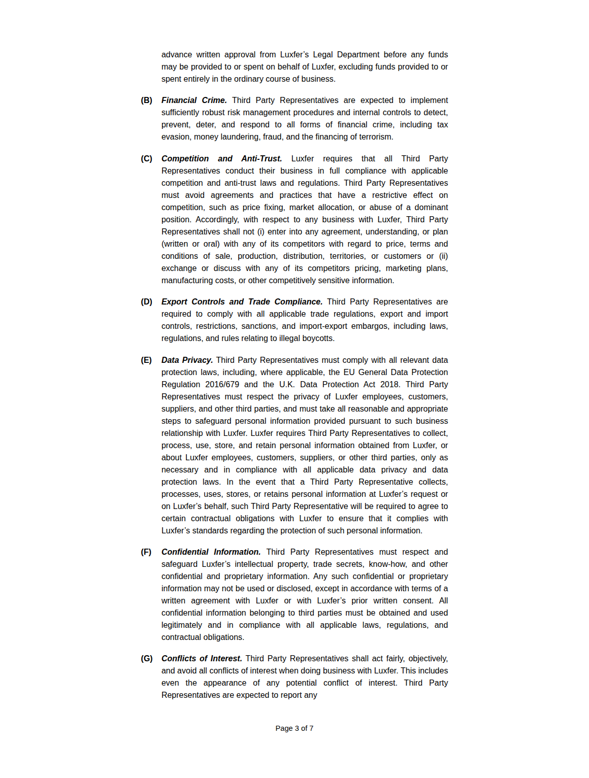advance written approval from Luxfer’s Legal Department before any funds may be provided to or spent on behalf of Luxfer, excluding funds provided to or spent entirely in the ordinary course of business.
(B) Financial Crime. Third Party Representatives are expected to implement sufficiently robust risk management procedures and internal controls to detect, prevent, deter, and respond to all forms of financial crime, including tax evasion, money laundering, fraud, and the financing of terrorism.
(C) Competition and Anti-Trust. Luxfer requires that all Third Party Representatives conduct their business in full compliance with applicable competition and anti-trust laws and regulations. Third Party Representatives must avoid agreements and practices that have a restrictive effect on competition, such as price fixing, market allocation, or abuse of a dominant position. Accordingly, with respect to any business with Luxfer, Third Party Representatives shall not (i) enter into any agreement, understanding, or plan (written or oral) with any of its competitors with regard to price, terms and conditions of sale, production, distribution, territories, or customers or (ii) exchange or discuss with any of its competitors pricing, marketing plans, manufacturing costs, or other competitively sensitive information.
(D) Export Controls and Trade Compliance. Third Party Representatives are required to comply with all applicable trade regulations, export and import controls, restrictions, sanctions, and import-export embargos, including laws, regulations, and rules relating to illegal boycotts.
(E) Data Privacy. Third Party Representatives must comply with all relevant data protection laws, including, where applicable, the EU General Data Protection Regulation 2016/679 and the U.K. Data Protection Act 2018. Third Party Representatives must respect the privacy of Luxfer employees, customers, suppliers, and other third parties, and must take all reasonable and appropriate steps to safeguard personal information provided pursuant to such business relationship with Luxfer. Luxfer requires Third Party Representatives to collect, process, use, store, and retain personal information obtained from Luxfer, or about Luxfer employees, customers, suppliers, or other third parties, only as necessary and in compliance with all applicable data privacy and data protection laws. In the event that a Third Party Representative collects, processes, uses, stores, or retains personal information at Luxfer’s request or on Luxfer’s behalf, such Third Party Representative will be required to agree to certain contractual obligations with Luxfer to ensure that it complies with Luxfer’s standards regarding the protection of such personal information.
(F) Confidential Information. Third Party Representatives must respect and safeguard Luxfer’s intellectual property, trade secrets, know-how, and other confidential and proprietary information. Any such confidential or proprietary information may not be used or disclosed, except in accordance with terms of a written agreement with Luxfer or with Luxfer’s prior written consent. All confidential information belonging to third parties must be obtained and used legitimately and in compliance with all applicable laws, regulations, and contractual obligations.
(G) Conflicts of Interest. Third Party Representatives shall act fairly, objectively, and avoid all conflicts of interest when doing business with Luxfer. This includes even the appearance of any potential conflict of interest. Third Party Representatives are expected to report any
Page 3 of 7